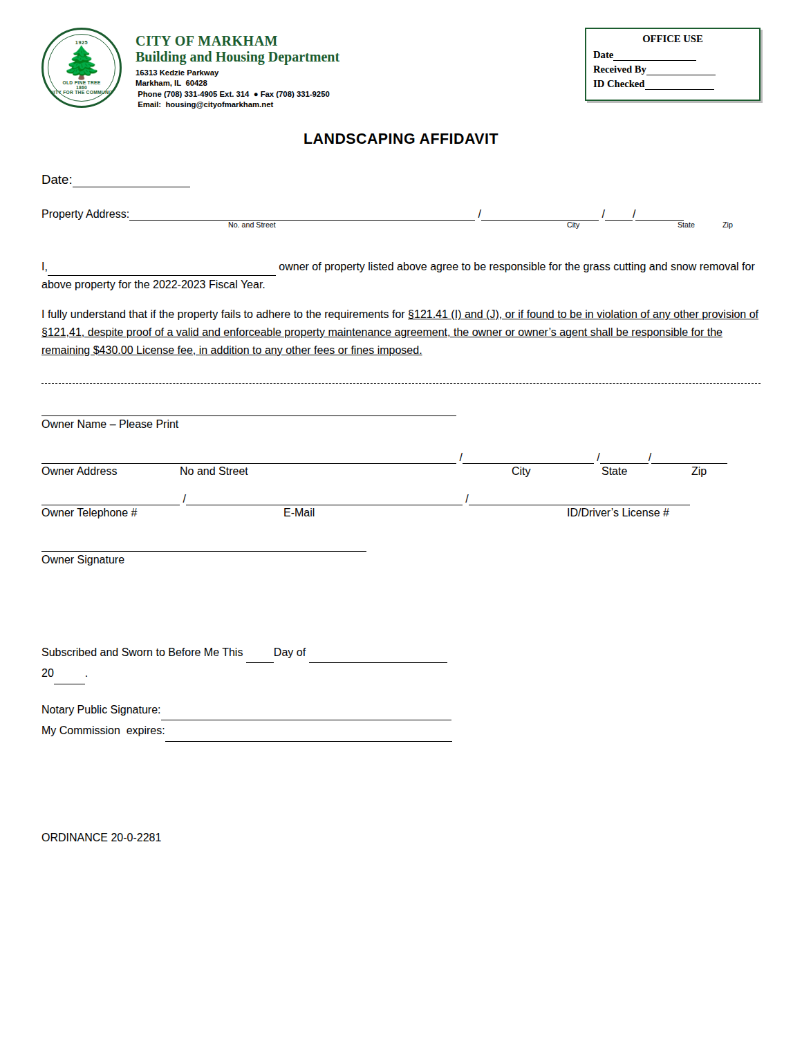1925
🌲
OLD PINE TREE
1860
UNITY FOR THE COMMUNITY
CITY OF MARKHAM
Building and Housing Department
16313 Kedzie Parkway
Markham, IL 60428
Phone (708) 331-4905 Ext. 314 ● Fax (708) 331-9250
Email: housing@cityofmarkham.net
OFFICE USE
Date
Received By
ID Checked
LANDSCAPING AFFIDAVIT
Date:
Property Address: / / /
No. and Street City State Zip
I, owner of property listed above agree to be responsible for the grass cutting and snow removal for above property for the 2022-2023 Fiscal Year.
I fully understand that if the property fails to adhere to the requirements for §121.41 (I) and (J), or if found to be in violation of any other provision of §121,41, despite proof of a valid and enforceable property maintenance agreement, the owner or owner’s agent shall be responsible for the remaining $430.00 License fee, in addition to any other fees or fines imposed.
Owner Name – Please Print
/ / /
Owner Address No and Street City State Zip
/ /
Owner Telephone # E-Mail ID/Driver’s License #
Owner Signature
Subscribed and Sworn to Before Me This Day of
20 .
Notary Public Signature:
My Commission expires:
ORDINANCE 20-0-2281